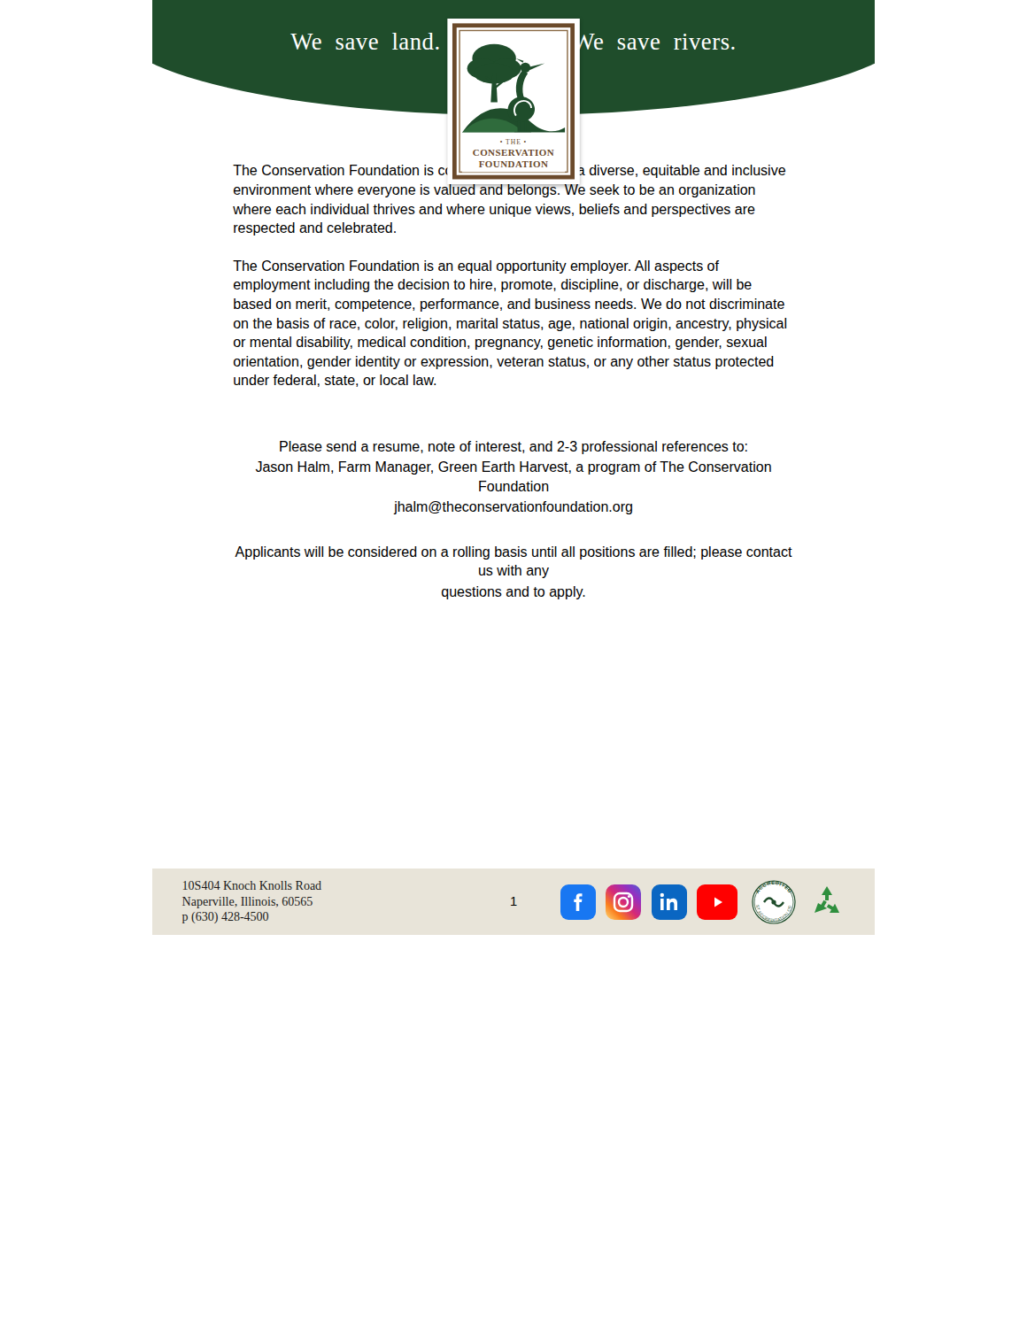We save land. We save rivers.
• THE • CONSERVATION FOUNDATION
The Conservation Foundation is committed to creating a diverse, equitable and inclusive environment where everyone is valued and belongs. We seek to be an organization where each individual thrives and where unique views, beliefs and perspectives are respected and celebrated.
The Conservation Foundation is an equal opportunity employer. All aspects of employment including the decision to hire, promote, discipline, or discharge, will be based on merit, competence, performance, and business needs. We do not discriminate on the basis of race, color, religion, marital status, age, national origin, ancestry, physical or mental disability, medical condition, pregnancy, genetic information, gender, sexual orientation, gender identity or expression, veteran status, or any other status protected under federal, state, or local law.
Please send a resume, note of interest, and 2-3 professional references to:
Jason Halm, Farm Manager, Green Earth Harvest, a program of The Conservation Foundation
jhalm@theconservationfoundation.org
Applicants will be considered on a rolling basis until all positions are filled; please contact us with any
questions and to apply.
10S404 Knoch Knolls Road
Naperville, Illinois, 60565
p (630) 428-4500
1
ACCREDITED LAND TRUST ACCREDITATION COMMISSION